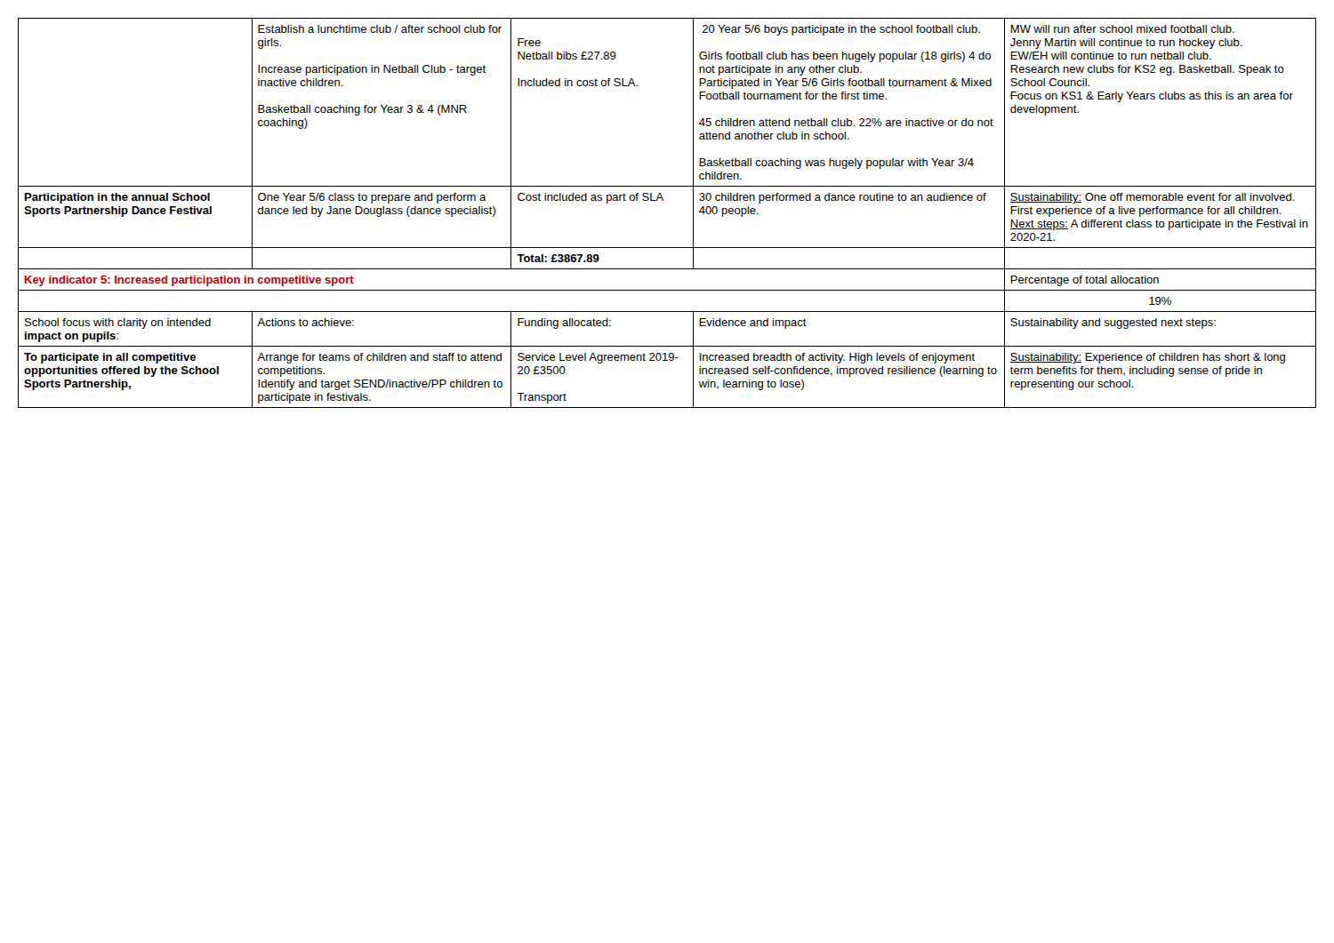| | Establish a lunchtime club / after school club for girls. Increase participation in Netball Club - target inactive children. Basketball coaching for Year 3 & 4 (MNR coaching) | Free Netball bibs £27.89 Included in cost of SLA. | 20 Year 5/6 boys participate in the school football club. Girls football club has been hugely popular (18 girls) 4 do not participate in any other club. Participated in Year 5/6 Girls football tournament & Mixed Football tournament for the first time. 45 children attend netball club. 22% are inactive or do not attend another club in school. Basketball coaching was hugely popular with Year 3/4 children. | MW will run after school mixed football club. Jenny Martin will continue to run hockey club. EW/EH will continue to run netball club. Research new clubs for KS2 eg. Basketball. Speak to School Council. F ocus on KS1 & Early Years clubs as this is an area for development. |
| Participation in the annual School Sports Partnership Dance Festival | One Year 5/6 class to prepare and perform a dance led by Jane Douglass (dance specialist) | Cost included as part of SLA | 30 children performed a dance routine to an audience of 400 people. | Sustainability: One off memorable event for all involved. First experience of a live performance for all children. Next steps: A different class to participate in the Festival in 2020-21. |
| | | Total: £3867.89 | | |
| Key indicator 5: Increased participation in competitive sport | Percentage of total allocation |
| | 19% |
| School focus with clarity on intended impact on pupils : | Actions to achieve: | Funding allocated: | Evidence and impact | Sustainability and suggested next steps: |
| To participate in all competitive opportunities offered by the School Sports Partnership, | Arrange for teams of children and staff to attend competitions. Identify and target SEND/inactive/PP children to participate in festivals. | Service Level Agreement 2019-20 £3500 Transport | Increased breadth of activity. High levels of enjoyment increased self-confidence, improved resilience (learning to win, learning to lose) | Sustainability: Experience of children has short & long term benefits for them, including sense of pride in representing our school. |